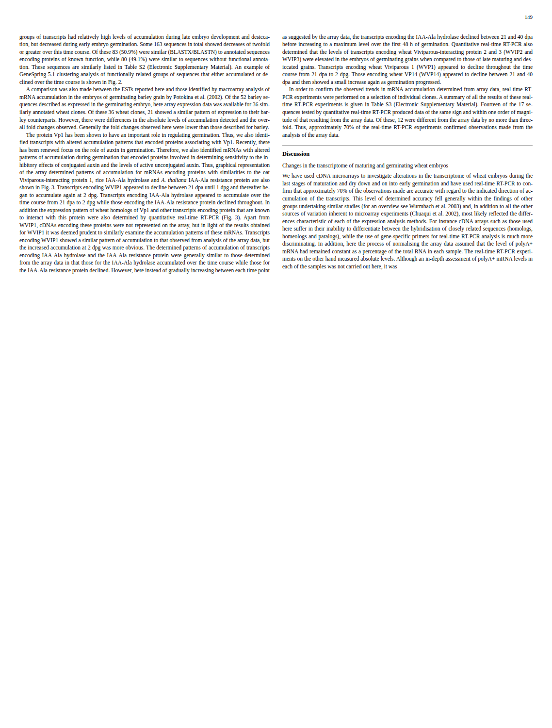149
groups of transcripts had relatively high levels of accumulation during late embryo development and desiccation, but decreased during early embryo germination. Some 163 sequences in total showed decreases of twofold or greater over this time course. Of these 83 (50.9%) were similar (BLASTX/BLASTN) to annotated sequences encoding proteins of known function, while 80 (49.1%) were similar to sequences without functional annotation. These sequences are similarly listed in Table S2 (Electronic Supplementary Material). An example of GeneSpring 5.1 clustering analysis of functionally related groups of sequences that either accumulated or declined over the time course is shown in Fig. 2.
A comparison was also made between the ESTs reported here and those identified by macroarray analysis of mRNA accumulation in the embryos of germinating barley grain by Potokina et al. (2002). Of the 52 barley sequences described as expressed in the germinating embryo, here array expression data was available for 36 similarly annotated wheat clones. Of these 36 wheat clones, 21 showed a similar pattern of expression to their barley counterparts. However, there were differences in the absolute levels of accumulation detected and the overall fold changes observed. Generally the fold changes observed here were lower than those described for barley.
The protein Vp1 has been shown to have an important role in regulating germination. Thus, we also identified transcripts with altered accumulation patterns that encoded proteins associating with Vp1. Recently, there has been renewed focus on the role of auxin in germination. Therefore, we also identified mRNAs with altered patterns of accumulation during germination that encoded proteins involved in determining sensitivity to the inhibitory effects of conjugated auxin and the levels of active unconjugated auxin. Thus, graphical representation of the array-determined patterns of accumulation for mRNAs encoding proteins with similarities to the oat Viviparous-interacting protein 1, rice IAA-Ala hydrolase and A. thaliana IAA-Ala resistance protein are also shown in Fig. 3. Transcripts encoding WVIP1 appeared to decline between 21 dpa until 1 dpg and thereafter began to accumulate again at 2 dpg. Transcripts encoding IAA-Ala hydrolase appeared to accumulate over the time course from 21 dpa to 2 dpg while those encoding the IAA-Ala resistance protein declined throughout. In addition the expression pattern of wheat homologs of Vp1 and other transcripts encoding protein that are known to interact with this protein were also determined by quantitative real-time RT-PCR (Fig. 3). Apart from WVIP1, cDNAs encoding these proteins were not represented on the array, but in light of the results obtained for WVIP1 it was deemed prudent to similarly examine the accumulation patterns of these mRNAs. Transcripts encoding WVIP1 showed a similar pattern of accumulation to that observed from analysis of the array data, but the increased accumulation at 2 dpg was more obvious. The determined patterns of accumulation of transcripts encoding IAA-Ala hydrolase and the IAA-Ala resistance protein were generally similar to those determined from the array data in that those for the IAA-Ala hydrolase accumulated over the time course while those for the IAA-Ala resistance protein declined. However, here instead of gradually increasing between each time point as suggested by the array data, the transcripts encoding the IAA-Ala hydrolase declined between 21 and 40 dpa before increasing to a maximum level over the first 48 h of germination. Quantitative real-time RT-PCR also determined that the levels of transcripts encoding wheat Viviparous-interacting protein 2 and 3 (WVIP2 and WVIP3) were elevated in the embryos of germinating grains when compared to those of late maturing and desiccated grains. Transcripts encoding wheat Viviparous 1 (WVP1) appeared to decline throughout the time course from 21 dpa to 2 dpg. Those encoding wheat VP14 (WVP14) appeared to decline between 21 and 40 dpa and then showed a small increase again as germination progressed.
In order to confirm the observed trends in mRNA accumulation determined from array data, real-time RT-PCR experiments were performed on a selection of individual clones. A summary of all the results of these real-time RT-PCR experiments is given in Table S3 (Electronic Supplementary Material). Fourteen of the 17 sequences tested by quantitative real-time RT-PCR produced data of the same sign and within one order of magnitude of that resulting from the array data. Of these, 12 were different from the array data by no more than threefold. Thus, approximately 70% of the real-time RT-PCR experiments confirmed observations made from the analysis of the array data.
Discussion
Changes in the transcriptome of maturing and germinating wheat embryos
We have used cDNA microarrays to investigate alterations in the transcriptome of wheat embryos during the last stages of maturation and dry down and on into early germination and have used real-time RT-PCR to confirm that approximately 70% of the observations made are accurate with regard to the indicated direction of accumulation of the transcripts. This level of determined accuracy fell generally within the findings of other groups undertaking similar studies (for an overview see Wurmbach et al. 2003) and, in addition to all the other sources of variation inherent to microarray experiments (Chuaqui et al. 2002), most likely reflected the differences characteristic of each of the expression analysis methods. For instance cDNA arrays such as those used here suffer in their inability to differentiate between the hybridisation of closely related sequences (homologs, homeologs and paralogs), while the use of gene-specific primers for real-time RT-PCR analysis is much more discriminating. In addition, here the process of normalising the array data assumed that the level of polyA+ mRNA had remained constant as a percentage of the total RNA in each sample. The real-time RT-PCR experiments on the other hand measured absolute levels. Although an in-depth assessment of polyA+ mRNA levels in each of the samples was not carried out here, it was